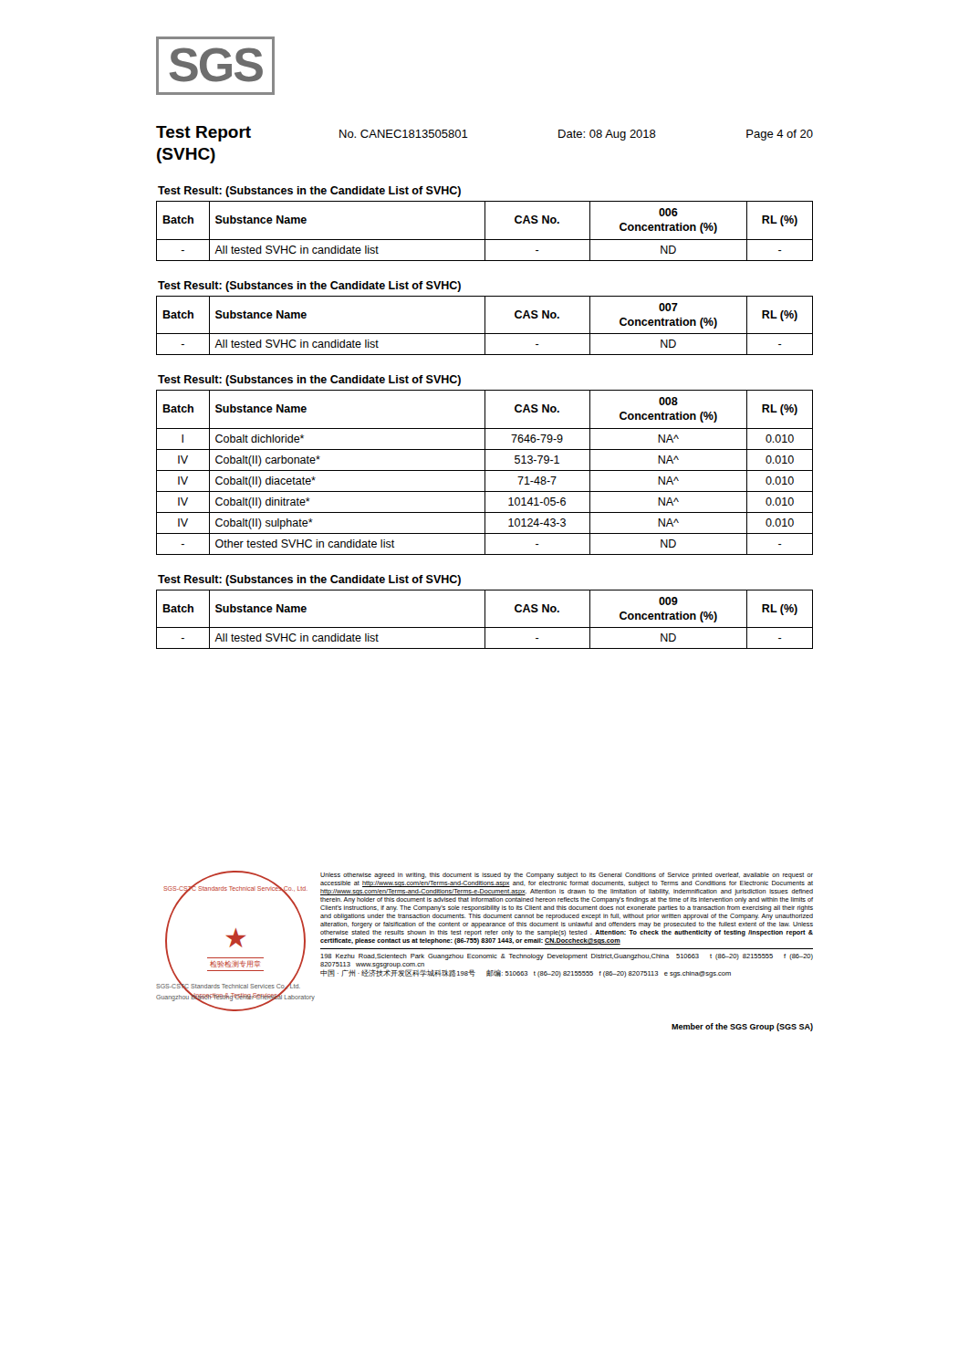SGS
Test Report
No. CANEC1813505801 Date: 08 Aug 2018 Page 4 of 20
(SVHC)
Test Result: (Substances in the Candidate List of SVHC)
| Batch | Substance Name | CAS No. | 006 Concentration (%) | RL (%) |
| --- | --- | --- | --- | --- |
| - | All tested SVHC in candidate list | - | ND | - |
Test Result: (Substances in the Candidate List of SVHC)
| Batch | Substance Name | CAS No. | 007 Concentration (%) | RL (%) |
| --- | --- | --- | --- | --- |
| - | All tested SVHC in candidate list | - | ND | - |
Test Result: (Substances in the Candidate List of SVHC)
| Batch | Substance Name | CAS No. | 008 Concentration (%) | RL (%) |
| --- | --- | --- | --- | --- |
| I | Cobalt dichloride* | 7646-79-9 | NA^ | 0.010 |
| IV | Cobalt(II) carbonate* | 513-79-1 | NA^ | 0.010 |
| IV | Cobalt(II) diacetate* | 71-48-7 | NA^ | 0.010 |
| IV | Cobalt(II) dinitrate* | 10141-05-6 | NA^ | 0.010 |
| IV | Cobalt(II) sulphate* | 10124-43-3 | NA^ | 0.010 |
| - | Other tested SVHC in candidate list | - | ND | - |
Test Result: (Substances in the Candidate List of SVHC)
| Batch | Substance Name | CAS No. | 009 Concentration (%) | RL (%) |
| --- | --- | --- | --- | --- |
| - | All tested SVHC in candidate list | - | ND | - |
SGS-CSTC Standards Technical Services Co., Ltd.
★
检验检测专用章
Inspection & Testing Services
SGS-CSTC Standards Technical Services Co., Ltd.
Guangzhou Branch Testing Center Chemical Laboratory
Unless otherwise agreed in writing, this document is issued by the Company subject to its General Conditions of Service printed overleaf, available on request or accessible at http://www.sgs.com/en/Terms-and-Conditions.aspx and, for electronic format documents, subject to Terms and Conditions for Electronic Documents at http://www.sgs.com/en/Terms-and-Conditions/Terms-e-Document.aspx. Attention is drawn to the limitation of liability, indemnification and jurisdiction issues defined therein. Any holder of this document is advised that information contained hereon reflects the Company's findings at the time of its intervention only and within the limits of Client's instructions, if any. The Company's sole responsibility is to its Client and this document does not exonerate parties to a transaction from exercising all their rights and obligations under the transaction documents. This document cannot be reproduced except in full, without prior written approval of the Company. Any unauthorized alteration, forgery or falsification of the content or appearance of this document is unlawful and offenders may be prosecuted to the fullest extent of the law. Unless otherwise stated the results shown in this test report refer only to the sample(s) tested . Attention: To check the authenticity of testing /inspection report & certificate, please contact us at telephone: (86-755) 8307 1443, or email: CN.Doccheck@sgs.com
198 Kezhu Road,Scientech Park Guangzhou Economic & Technology Development District,Guangzhou,China 510663 t (86–20) 82155555 f (86–20) 82075113 www.sgsgroup.com.cn
中国 · 广州 · 经济技术开发区科学城科珠路198号 邮编: 510663 t (86–20) 82155555 f (86–20) 82075113 e sgs.china@sgs.com
Member of the SGS Group (SGS SA)